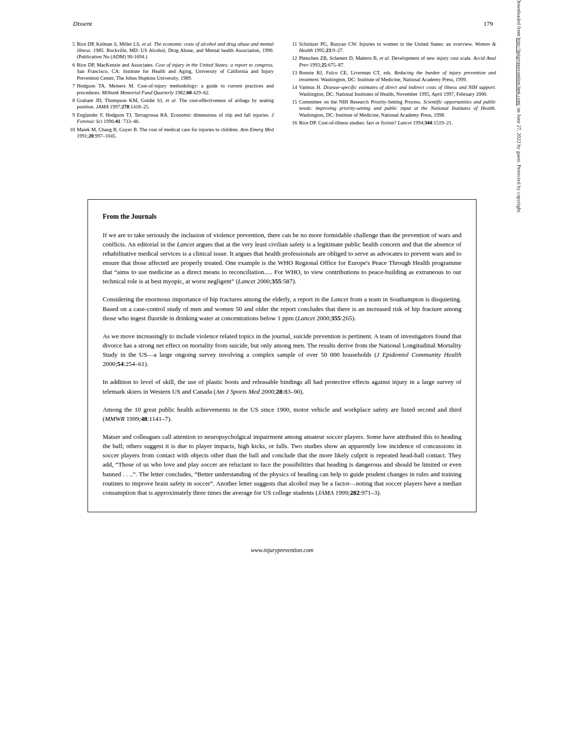Dissent 179
Inj Prev: first published as 10.1136/ip.6.3.177 on 1 September 2000. Downloaded from http://injuryprevention.bmj.com/ on June 27, 2022 by guest. Protected by copyright.
5 Rice DP, Kelman S, Miller LS, et al. The economic costs of alcohol and drug abuse and mental illness: 1985. Rockville, MD: US Alcohol, Drug Abuse, and Mental health Association, 1990. (Publication No (ADM) 90-1694.)
6 Rice DP, MacKenzie and Associates. Cost of injury in the United States: a report to congress. San Francisco, CA: Institute for Health and Aging, University of California and Injury Prevention Center, The Johns Hopkins University, 1989.
7 Hodgson TA, Meiners M. Cost-of-injury methodology: a guide to current practices and procedures. Milbank Memorial Fund Quarterly 1982;60:429–62.
8 Graham JD, Thompson KM, Goldie SJ, et al. The cost-effectiveness of airbags by seating position. JAMA 1997;278:1418–25.
9 Englander F, Hodgson TJ, Terragrossa RA. Economic dimensions of slip and fall injuries. J Forensic Sci 1996;41: 733–46.
10 Maiek M, Chang B, Guyer B. The cost of medical care for injuries to children. Ann Emerg Med 1991;20:997–1045.
11 Schnitzer PG, Runyan CW. Injuries to women in the United States: an overview. Women & Health 1995;23:9–27.
12 Pletschen ZB, Schenert D, Mattern B, et al. Development of new injury cost scale. Accid Anal Prev 1993;25:675–87.
13 Bonnie RJ, Fulco CE, Liverman CT, eds. Reducing the burden of injury prevention and treatment. Washington, DC: Institute of Medicine, National Academy Press, 1999.
14 Varmus H. Disease-specific estimates of direct and indirect costs of illness and NIH support. Washington, DC: National Institutes of Health, November 1995, April 1997, February 2000.
15 Committee on the NIH Research Priority-Setting Process. Scientific opportunities and public needs: improving priority-setting and public input at the National Institutes of Health. Washington, DC: Institute of Medicine, National Academy Press, 1998.
16 Rice DP. Cost-of-illness studies: fact or fiction? Lancet 1994;344:1519–21.
From the Journals
If we are to take seriously the inclusion of violence prevention, there can be no more formidable challenge than the prevention of wars and conflicts. An editorial in the Lancet argues that at the very least civilian safety is a legitimate public health concern and that the absence of rehabilitative medical services is a clinical issue. It argues that health professionals are obliged to serve as advocates to prevent wars and to ensure that those affected are properly treated. One example is the WHO Regional Office for Europe's Peace Through Health programme that “aims to use medicine as a direct means to reconciliation..... For WHO, to view contributions to peace-building as extraneous to our technical role is at best myopic, at worst negligent” (Lancet 2000;355:587).
Considering the enormous importance of hip fractures among the elderly, a report in the Lancet from a team in Southampton is disquieting. Based on a case-control study of men and women 50 and older the report concludes that there is an increased risk of hip fracture among those who ingest fluoride in drinking water at concentrations below 1 ppm (Lancet 2000;355:265).
As we move increasingly to include violence related topics in the journal, suicide prevention is pertinent. A team of investigators found that divorce has a strong net effect on mortality from suicide, but only among men. The results derive from the National Longitudinal Mortality Study in the US—a large ongoing survey involving a complex sample of over 50 000 households (J Epidemiol Community Health 2000;54:254–61).
In addition to level of skill, the use of plastic boots and releasable bindings all had protective effects against injury in a large survey of telemark skiers in Western US and Canada (Am J Sports Med 2000;28:83–90).
Among the 10 great public health achievements in the US since 1900, motor vehicle and workplace safety are listed second and third (MMWR 1999;48:1141–7).
Matser and colleagues call attention to neuropsycholgical impairment among amateur soccer players. Some have attributed this to heading the ball; others suggest it is due to player impacts, high kicks, or falls. Two studies show an apparently low incidence of concussions in soccer players from contact with objects other than the ball and conclude that the more likely culprit is repeated head-ball contact. They add, “Those of us who love and play soccer are reluctant to face the possibilities that heading is dangerous and should be limited or even banned . . ..”. The letter concludes, “Better understanding of the physics of heading can help to guide prudent changes in rules and training routines to improve brain safety in soccer”. Another letter suggests that alcohol may be a factor—noting that soccer players have a median consumption that is approximately three times the average for US college students (JAMA 1999;282:971–3).
www.injuryprevention.com